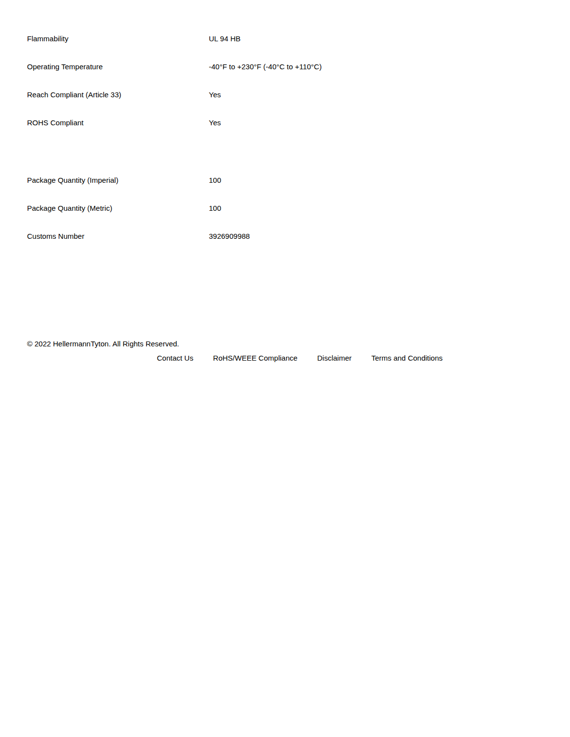| Flammability | UL 94 HB |
| Operating Temperature | -40°F to +230°F (-40°C to +110°C) |
| Reach Compliant (Article 33) | Yes |
| ROHS Compliant | Yes |
| Package Quantity (Imperial) | 100 |
| Package Quantity (Metric) | 100 |
| Customs Number | 3926909988 |
© 2022 HellermannTyton. All Rights Reserved.
Contact Us RoHS/WEEE Compliance Disclaimer Terms and Conditions